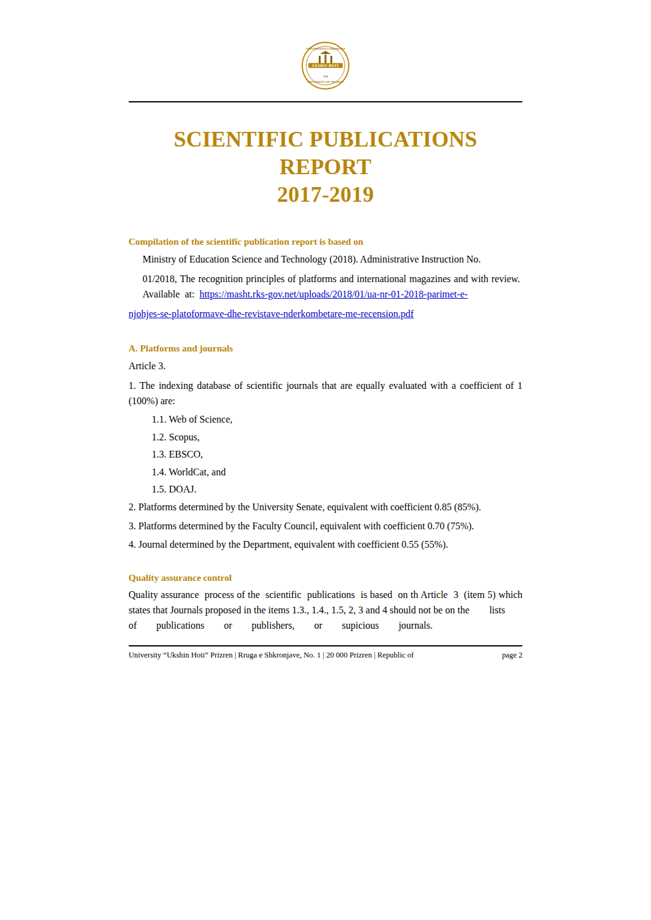UNIVERSITETI I PRIZRENIT
UKSHIN HOTI
1610
UNIVERSITY OF PRIZREN
SCIENTIFIC PUBLICATIONS REPORT
2017-2019
Compilation of the scientific publication report is based on
Ministry of Education Science and Technology (2018). Administrative Instruction No.
01/2018, The recognition principles of platforms and international magazines and with review. Available at: https://masht.rks-gov.net/uploads/2018/01/ua-nr-01-2018-parimet-e-
njohjes-se-platoformave-dhe-revistave-nderkombetare-me-recension.pdf
A. Platforms and journals
Article 3.
1. The indexing database of scientific journals that are equally evaluated with a coefficient of 1 (100%) are:
1.1. Web of Science,
1.2. Scopus,
1.3. EBSCO,
1.4. WorldCat, and
1.5. DOAJ.
2. Platforms determined by the University Senate, equivalent with coefficient 0.85 (85%).
3. Platforms determined by the Faculty Council, equivalent with coefficient 0.70 (75%).
4. Journal determined by the Department, equivalent with coefficient 0.55 (55%).
Quality assurance control
Quality assurance process of the scientific publications is based on th Article 3 (item 5) which states that Journals proposed in the items 1.3., 1.4., 1.5, 2, 3 and 4 should not be on the lists of publications or publishers, or supicious journals.
University “Ukshin Hoti” Prizren | Rruga e Shkronjave, No. 1 | 20 000 Prizren | Republic of
page 2